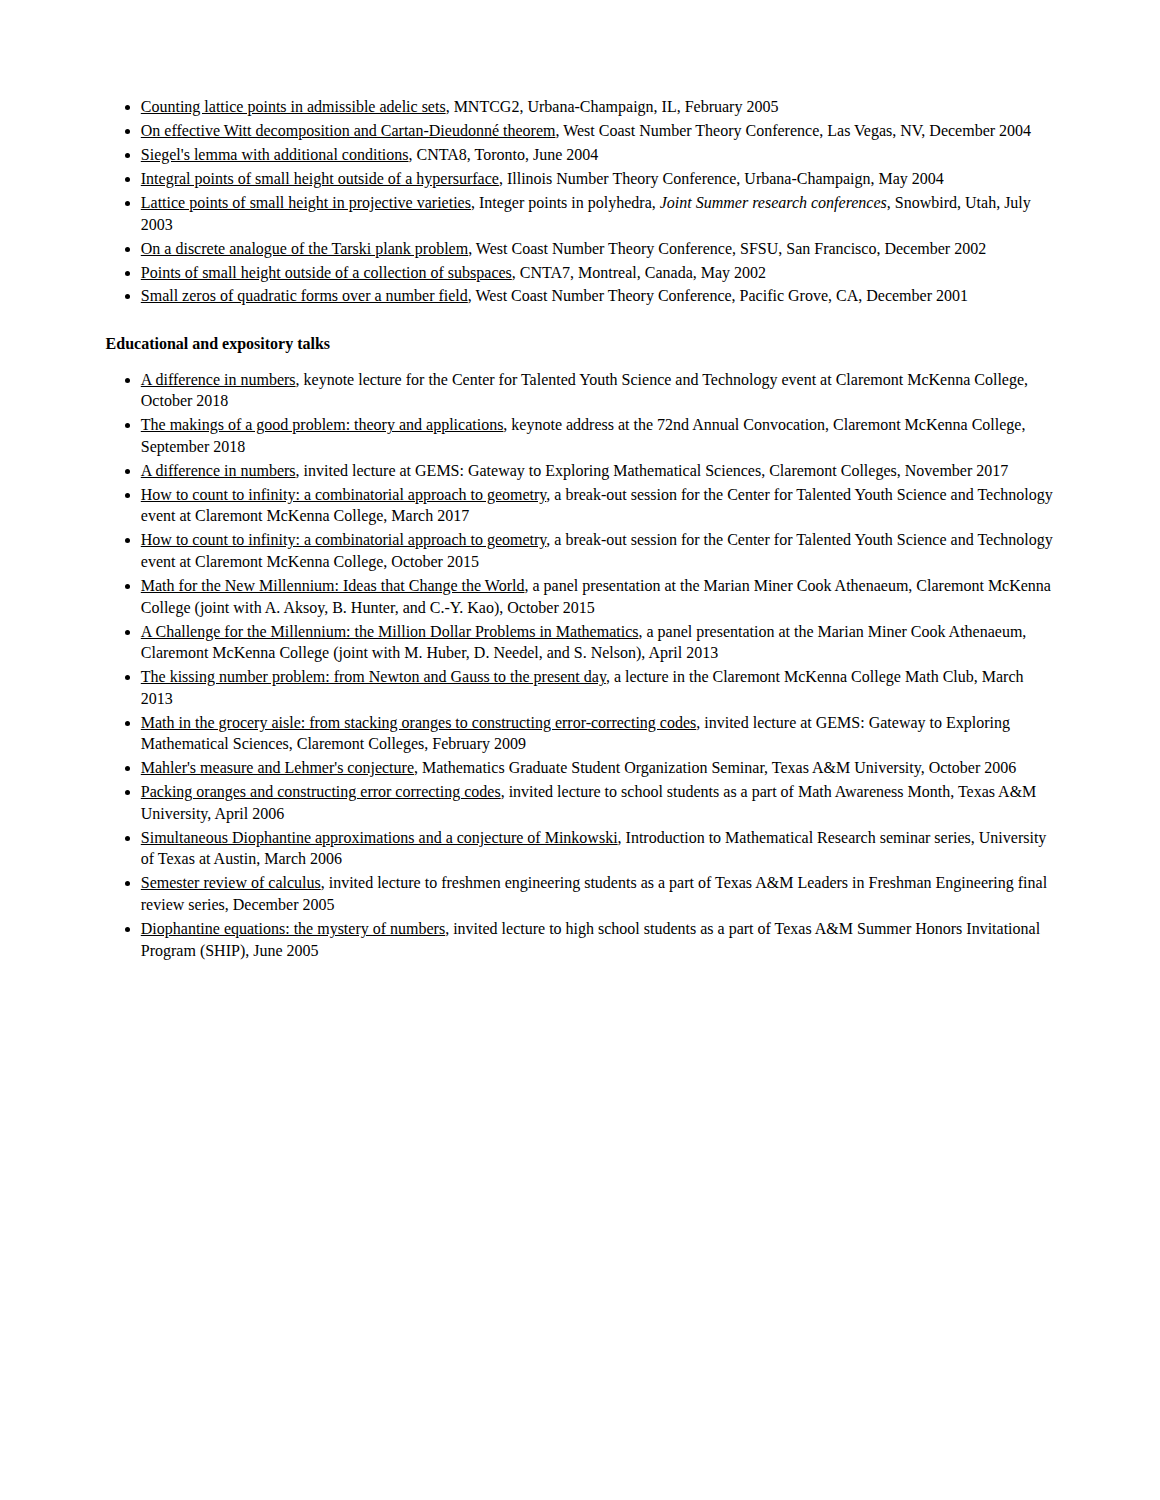Counting lattice points in admissible adelic sets, MNTCG2, Urbana-Champaign, IL, February 2005
On effective Witt decomposition and Cartan-Dieudonné theorem, West Coast Number Theory Conference, Las Vegas, NV, December 2004
Siegel's lemma with additional conditions, CNTA8, Toronto, June 2004
Integral points of small height outside of a hypersurface, Illinois Number Theory Conference, Urbana-Champaign, May 2004
Lattice points of small height in projective varieties, Integer points in polyhedra, Joint Summer research conferences, Snowbird, Utah, July 2003
On a discrete analogue of the Tarski plank problem, West Coast Number Theory Conference, SFSU, San Francisco, December 2002
Points of small height outside of a collection of subspaces, CNTA7, Montreal, Canada, May 2002
Small zeros of quadratic forms over a number field, West Coast Number Theory Conference, Pacific Grove, CA, December 2001
Educational and expository talks
A difference in numbers, keynote lecture for the Center for Talented Youth Science and Technology event at Claremont McKenna College, October 2018
The makings of a good problem: theory and applications, keynote address at the 72nd Annual Convocation, Claremont McKenna College, September 2018
A difference in numbers, invited lecture at GEMS: Gateway to Exploring Mathematical Sciences, Claremont Colleges, November 2017
How to count to infinity: a combinatorial approach to geometry, a break-out session for the Center for Talented Youth Science and Technology event at Claremont McKenna College, March 2017
How to count to infinity: a combinatorial approach to geometry, a break-out session for the Center for Talented Youth Science and Technology event at Claremont McKenna College, October 2015
Math for the New Millennium: Ideas that Change the World, a panel presentation at the Marian Miner Cook Athenaeum, Claremont McKenna College (joint with A. Aksoy, B. Hunter, and C.-Y. Kao), October 2015
A Challenge for the Millennium: the Million Dollar Problems in Mathematics, a panel presentation at the Marian Miner Cook Athenaeum, Claremont McKenna College (joint with M. Huber, D. Needel, and S. Nelson), April 2013
The kissing number problem: from Newton and Gauss to the present day, a lecture in the Claremont McKenna College Math Club, March 2013
Math in the grocery aisle: from stacking oranges to constructing error-correcting codes, invited lecture at GEMS: Gateway to Exploring Mathematical Sciences, Claremont Colleges, February 2009
Mahler's measure and Lehmer's conjecture, Mathematics Graduate Student Organization Seminar, Texas A&M University, October 2006
Packing oranges and constructing error correcting codes, invited lecture to school students as a part of Math Awareness Month, Texas A&M University, April 2006
Simultaneous Diophantine approximations and a conjecture of Minkowski, Introduction to Mathematical Research seminar series, University of Texas at Austin, March 2006
Semester review of calculus, invited lecture to freshmen engineering students as a part of Texas A&M Leaders in Freshman Engineering final review series, December 2005
Diophantine equations: the mystery of numbers, invited lecture to high school students as a part of Texas A&M Summer Honors Invitational Program (SHIP), June 2005